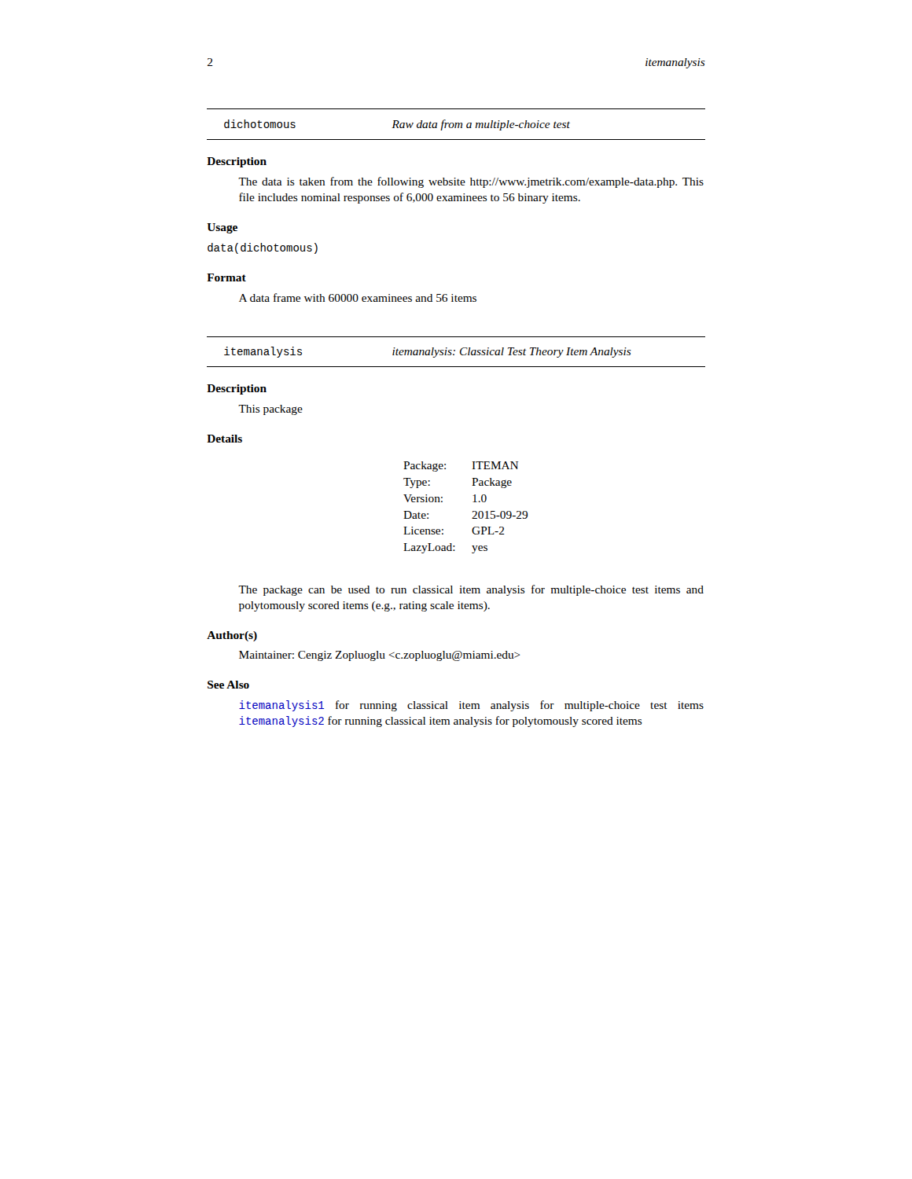2 itemanalysis
dichotomous Raw data from a multiple-choice test
Description
The data is taken from the following website http://www.jmetrik.com/example-data.php. This file includes nominal responses of 6,000 examinees to 56 binary items.
Usage
data(dichotomous)
Format
A data frame with 60000 examinees and 56 items
itemanalysis itemanalysis: Classical Test Theory Item Analysis
Description
This package
Details
| Package: | ITEMAN |
| Type: | Package |
| Version: | 1.0 |
| Date: | 2015-09-29 |
| License: | GPL-2 |
| LazyLoad: | yes |
The package can be used to run classical item analysis for multiple-choice test items and polytomously scored items (e.g., rating scale items).
Author(s)
Maintainer: Cengiz Zopluoglu <c.zopluoglu@miami.edu>
See Also
itemanalysis1 for running classical item analysis for multiple-choice test items itemanalysis2 for running classical item analysis for polytomously scored items